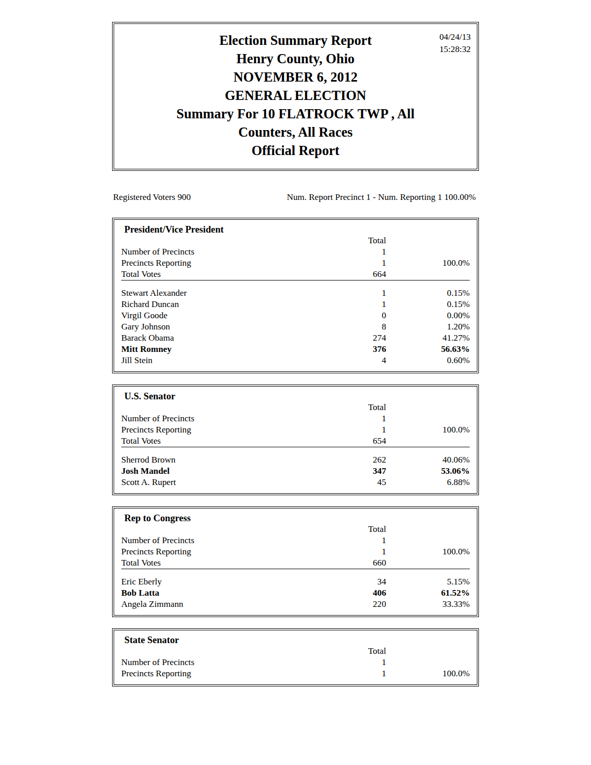04/24/13
15:28:32
Election Summary Report
Henry County, Ohio
NOVEMBER 6, 2012
GENERAL ELECTION
Summary For 10 FLATROCK TWP , All Counters, All Races
Official Report
Registered Voters 900
Num. Report Precinct 1 - Num. Reporting 1 100.00%
President/Vice President
| | Total | |
| Number of Precincts | 1 | |
| Precincts Reporting | 1 | 100.0% |
| Total Votes | 664 | |
| Stewart Alexander | 1 | 0.15% |
| Richard Duncan | 1 | 0.15% |
| Virgil Goode | 0 | 0.00% |
| Gary Johnson | 8 | 1.20% |
| Barack Obama | 274 | 41.27% |
| Mitt Romney | 376 | 56.63% |
| Jill Stein | 4 | 0.60% |
U.S. Senator
| | Total | |
| Number of Precincts | 1 | |
| Precincts Reporting | 1 | 100.0% |
| Total Votes | 654 | |
| Sherrod Brown | 262 | 40.06% |
| Josh Mandel | 347 | 53.06% |
| Scott A. Rupert | 45 | 6.88% |
Rep to Congress
| | Total | |
| Number of Precincts | 1 | |
| Precincts Reporting | 1 | 100.0% |
| Total Votes | 660 | |
| Eric Eberly | 34 | 5.15% |
| Bob Latta | 406 | 61.52% |
| Angela Zimmann | 220 | 33.33% |
State Senator
| | Total | |
| Number of Precincts | 1 | |
| Precincts Reporting | 1 | 100.0% |